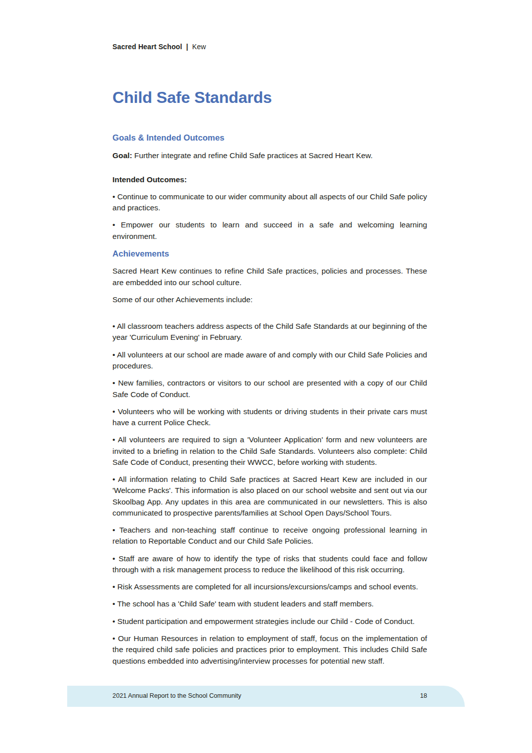Sacred Heart School | Kew
Child Safe Standards
Goals & Intended Outcomes
Goal: Further integrate and refine Child Safe practices at Sacred Heart Kew.
Intended Outcomes:
• Continue to communicate to our wider community about all aspects of our Child Safe policy and practices.
• Empower our students to learn and succeed in a safe and welcoming learning environment.
Achievements
Sacred Heart Kew continues to refine Child Safe practices, policies and processes. These are embedded into our school culture.
Some of our other Achievements include:
• All classroom teachers address aspects of the Child Safe Standards at our beginning of the year 'Curriculum Evening' in February.
• All volunteers at our school are made aware of and comply with our Child Safe Policies and procedures.
• New families, contractors or visitors to our school are presented with a copy of our Child Safe Code of Conduct.
• Volunteers who will be working with students or driving students in their private cars must have a current Police Check.
• All volunteers are required to sign a 'Volunteer Application' form and new volunteers are invited to a briefing in relation to the Child Safe Standards. Volunteers also complete: Child Safe Code of Conduct, presenting their WWCC, before working with students.
• All information relating to Child Safe practices at Sacred Heart Kew are included in our 'Welcome Packs'. This information is also placed on our school website and sent out via our Skoolbag App. Any updates in this area are communicated in our newsletters. This is also communicated to prospective parents/families at School Open Days/School Tours.
• Teachers and non-teaching staff continue to receive ongoing professional learning in relation to Reportable Conduct and our Child Safe Policies.
• Staff are aware of how to identify the type of risks that students could face and follow through with a risk management process to reduce the likelihood of this risk occurring.
• Risk Assessments are completed for all incursions/excursions/camps and school events.
• The school has a 'Child Safe' team with student leaders and staff members.
• Student participation and empowerment strategies include our Child - Code of Conduct.
• Our Human Resources in relation to employment of staff, focus on the implementation of the required child safe policies and practices prior to employment. This includes Child Safe questions embedded into advertising/interview processes for potential new staff.
2021 Annual Report to the School Community
18